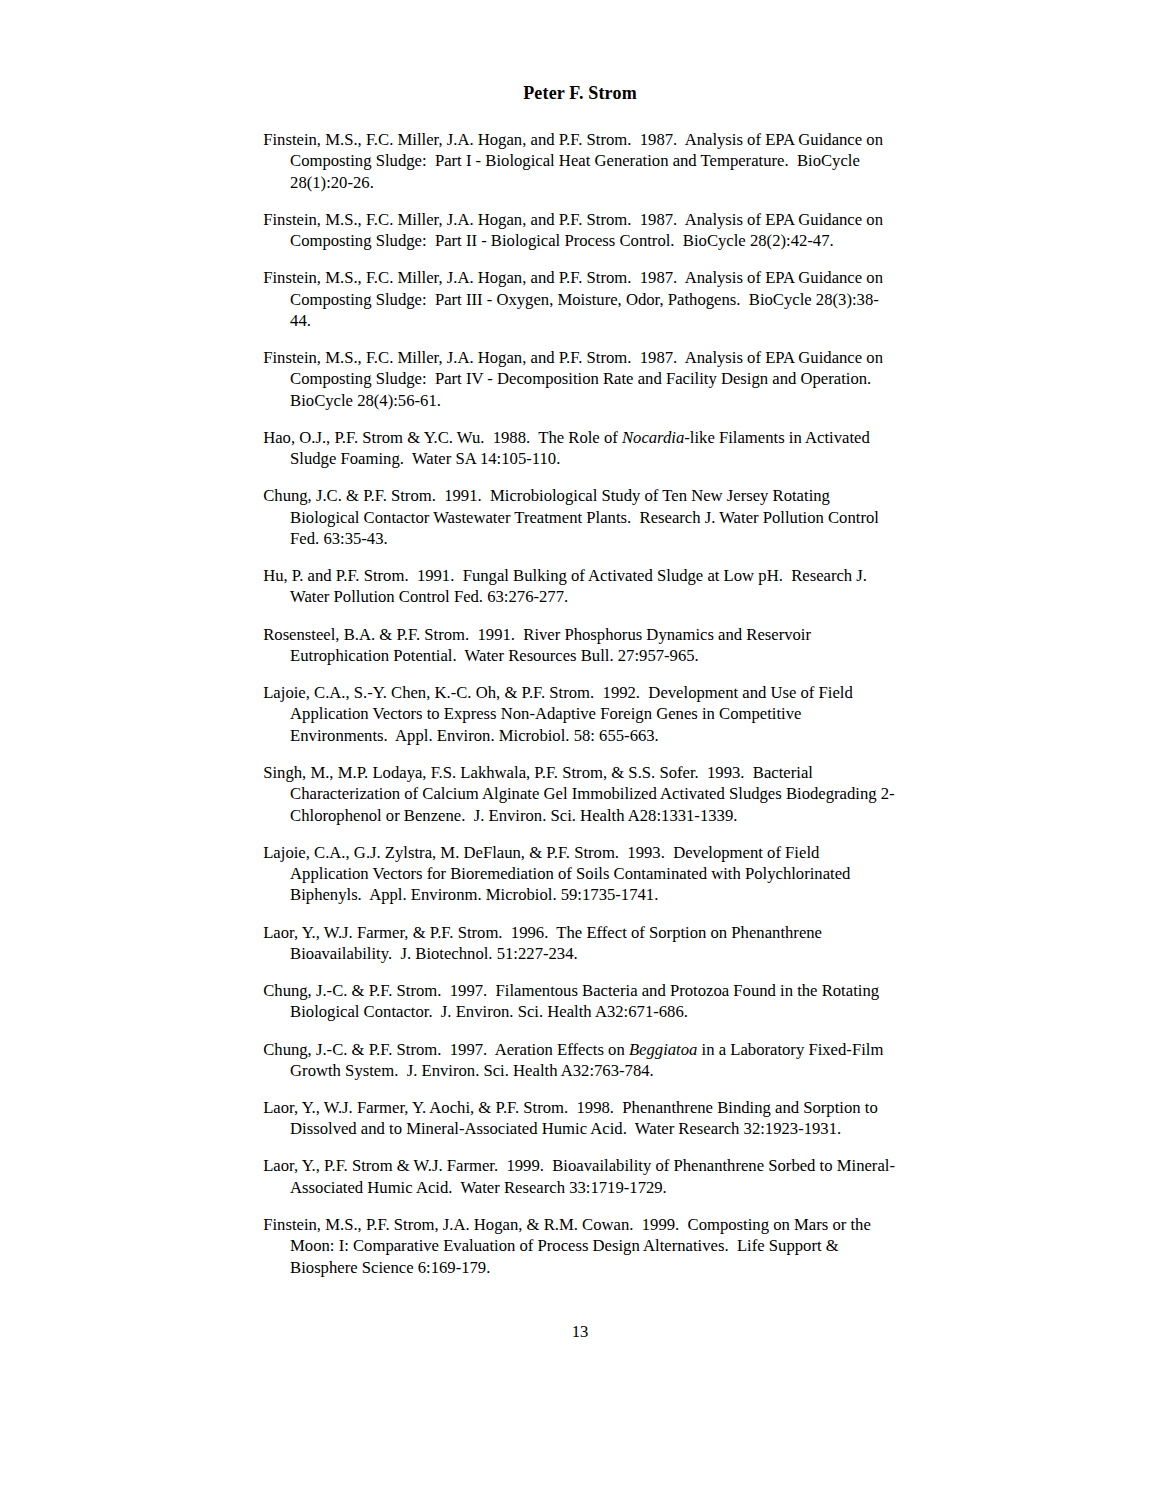Peter F. Strom
Finstein, M.S., F.C. Miller, J.A. Hogan, and P.F. Strom. 1987. Analysis of EPA Guidance on Composting Sludge: Part I - Biological Heat Generation and Temperature. BioCycle 28(1):20-26.
Finstein, M.S., F.C. Miller, J.A. Hogan, and P.F. Strom. 1987. Analysis of EPA Guidance on Composting Sludge: Part II - Biological Process Control. BioCycle 28(2):42-47.
Finstein, M.S., F.C. Miller, J.A. Hogan, and P.F. Strom. 1987. Analysis of EPA Guidance on Composting Sludge: Part III - Oxygen, Moisture, Odor, Pathogens. BioCycle 28(3):38-44.
Finstein, M.S., F.C. Miller, J.A. Hogan, and P.F. Strom. 1987. Analysis of EPA Guidance on Composting Sludge: Part IV - Decomposition Rate and Facility Design and Operation. BioCycle 28(4):56-61.
Hao, O.J., P.F. Strom & Y.C. Wu. 1988. The Role of Nocardia-like Filaments in Activated Sludge Foaming. Water SA 14:105-110.
Chung, J.C. & P.F. Strom. 1991. Microbiological Study of Ten New Jersey Rotating Biological Contactor Wastewater Treatment Plants. Research J. Water Pollution Control Fed. 63:35-43.
Hu, P. and P.F. Strom. 1991. Fungal Bulking of Activated Sludge at Low pH. Research J. Water Pollution Control Fed. 63:276-277.
Rosensteel, B.A. & P.F. Strom. 1991. River Phosphorus Dynamics and Reservoir Eutrophication Potential. Water Resources Bull. 27:957-965.
Lajoie, C.A., S.-Y. Chen, K.-C. Oh, & P.F. Strom. 1992. Development and Use of Field Application Vectors to Express Non-Adaptive Foreign Genes in Competitive Environments. Appl. Environ. Microbiol. 58: 655-663.
Singh, M., M.P. Lodaya, F.S. Lakhwala, P.F. Strom, & S.S. Sofer. 1993. Bacterial Characterization of Calcium Alginate Gel Immobilized Activated Sludges Biodegrading 2-Chlorophenol or Benzene. J. Environ. Sci. Health A28:1331-1339.
Lajoie, C.A., G.J. Zylstra, M. DeFlaun, & P.F. Strom. 1993. Development of Field Application Vectors for Bioremediation of Soils Contaminated with Polychlorinated Biphenyls. Appl. Environm. Microbiol. 59:1735-1741.
Laor, Y., W.J. Farmer, & P.F. Strom. 1996. The Effect of Sorption on Phenanthrene Bioavailability. J. Biotechnol. 51:227-234.
Chung, J.-C. & P.F. Strom. 1997. Filamentous Bacteria and Protozoa Found in the Rotating Biological Contactor. J. Environ. Sci. Health A32:671-686.
Chung, J.-C. & P.F. Strom. 1997. Aeration Effects on Beggiatoa in a Laboratory Fixed-Film Growth System. J. Environ. Sci. Health A32:763-784.
Laor, Y., W.J. Farmer, Y. Aochi, & P.F. Strom. 1998. Phenanthrene Binding and Sorption to Dissolved and to Mineral-Associated Humic Acid. Water Research 32:1923-1931.
Laor, Y., P.F. Strom & W.J. Farmer. 1999. Bioavailability of Phenanthrene Sorbed to Mineral-Associated Humic Acid. Water Research 33:1719-1729.
Finstein, M.S., P.F. Strom, J.A. Hogan, & R.M. Cowan. 1999. Composting on Mars or the Moon: I: Comparative Evaluation of Process Design Alternatives. Life Support & Biosphere Science 6:169-179.
13